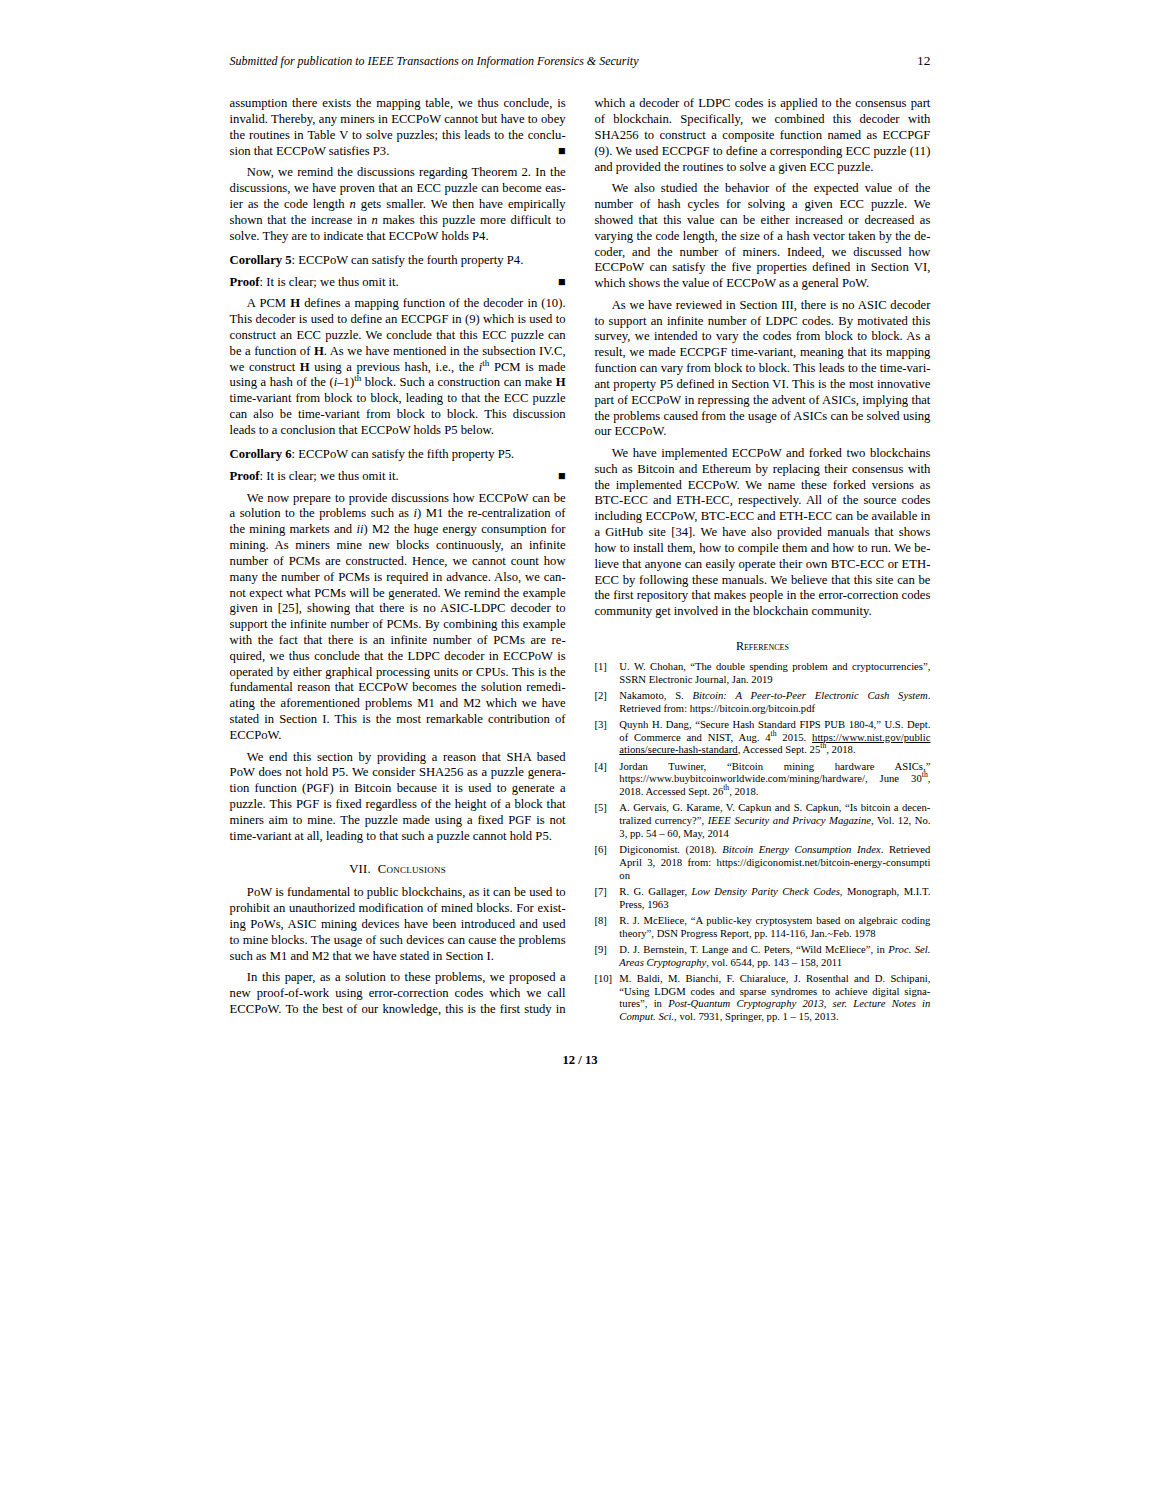Submitted for publication to IEEE Transactions on Information Forensics & Security 12
assumption there exists the mapping table, we thus conclude, is invalid. Thereby, any miners in ECCPoW cannot but have to obey the routines in Table V to solve puzzles; this leads to the conclusion that ECCPoW satisfies P3. ■
Now, we remind the discussions regarding Theorem 2. In the discussions, we have proven that an ECC puzzle can become easier as the code length n gets smaller. We then have empirically shown that the increase in n makes this puzzle more difficult to solve. They are to indicate that ECCPoW holds P4.
Corollary 5: ECCPoW can satisfy the fourth property P4.
Proof: It is clear; we thus omit it. ■
A PCM H defines a mapping function of the decoder in (10). This decoder is used to define an ECCPGF in (9) which is used to construct an ECC puzzle. We conclude that this ECC puzzle can be a function of H. As we have mentioned in the subsection IV.C, we construct H using a previous hash, i.e., the ith PCM is made using a hash of the (i–1)th block. Such a construction can make H time-variant from block to block, leading to that the ECC puzzle can also be time-variant from block to block. This discussion leads to a conclusion that ECCPoW holds P5 below.
Corollary 6: ECCPoW can satisfy the fifth property P5.
Proof: It is clear; we thus omit it. ■
We now prepare to provide discussions how ECCPoW can be a solution to the problems such as i) M1 the re-centralization of the mining markets and ii) M2 the huge energy consumption for mining. As miners mine new blocks continuously, an infinite number of PCMs are constructed. Hence, we cannot count how many the number of PCMs is required in advance. Also, we cannot expect what PCMs will be generated. We remind the example given in [25], showing that there is no ASIC-LDPC decoder to support the infinite number of PCMs. By combining this example with the fact that there is an infinite number of PCMs are required, we thus conclude that the LDPC decoder in ECCPoW is operated by either graphical processing units or CPUs. This is the fundamental reason that ECCPoW becomes the solution remediating the aforementioned problems M1 and M2 which we have stated in Section I. This is the most remarkable contribution of ECCPoW.
We end this section by providing a reason that SHA based PoW does not hold P5. We consider SHA256 as a puzzle generation function (PGF) in Bitcoin because it is used to generate a puzzle. This PGF is fixed regardless of the height of a block that miners aim to mine. The puzzle made using a fixed PGF is not time-variant at all, leading to that such a puzzle cannot hold P5.
VII. Conclusions
PoW is fundamental to public blockchains, as it can be used to prohibit an unauthorized modification of mined blocks. For existing PoWs, ASIC mining devices have been introduced and used to mine blocks. The usage of such devices can cause the problems such as M1 and M2 that we have stated in Section I.
In this paper, as a solution to these problems, we proposed a new proof-of-work using error-correction codes which we call ECCPoW. To the best of our knowledge, this is the first study in which a decoder of LDPC codes is applied to the consensus part of blockchain. Specifically, we combined this decoder with SHA256 to construct a composite function named as ECCPGF (9). We used ECCPGF to define a corresponding ECC puzzle (11) and provided the routines to solve a given ECC puzzle.
We also studied the behavior of the expected value of the number of hash cycles for solving a given ECC puzzle. We showed that this value can be either increased or decreased as varying the code length, the size of a hash vector taken by the decoder, and the number of miners. Indeed, we discussed how ECCPoW can satisfy the five properties defined in Section VI, which shows the value of ECCPoW as a general PoW.
As we have reviewed in Section III, there is no ASIC decoder to support an infinite number of LDPC codes. By motivated this survey, we intended to vary the codes from block to block. As a result, we made ECCPGF time-variant, meaning that its mapping function can vary from block to block. This leads to the time-variant property P5 defined in Section VI. This is the most innovative part of ECCPoW in repressing the advent of ASICs, implying that the problems caused from the usage of ASICs can be solved using our ECCPoW.
We have implemented ECCPoW and forked two blockchains such as Bitcoin and Ethereum by replacing their consensus with the implemented ECCPoW. We name these forked versions as BTC-ECC and ETH-ECC, respectively. All of the source codes including ECCPoW, BTC-ECC and ETH-ECC can be available in a GitHub site [34]. We have also provided manuals that shows how to install them, how to compile them and how to run. We believe that anyone can easily operate their own BTC-ECC or ETH-ECC by following these manuals. We believe that this site can be the first repository that makes people in the error-correction codes community get involved in the blockchain community.
References
[1] U. W. Chohan, “The double spending problem and cryptocurrencies”, SSRN Electronic Journal, Jan. 2019
[2] Nakamoto, S. Bitcoin: A Peer-to-Peer Electronic Cash System. Retrieved from: https://bitcoin.org/bitcoin.pdf
[3] Quynh H. Dang, “Secure Hash Standard FIPS PUB 180-4,” U.S. Dept. of Commerce and NIST, Aug. 4th 2015. https://www.nist.gov/public ations/secure-hash-standard, Accessed Sept. 25th, 2018.
[4] Jordan Tuwiner, “Bitcoin mining hardware ASICs,” https://www.buybitcoinworldwide.com/mining/hardware/, June 30th, 2018. Accessed Sept. 26th, 2018.
[5] A. Gervais, G. Karame, V. Capkun and S. Capkun, “Is bitcoin a decentralized currency?”, IEEE Security and Privacy Magazine, Vol. 12, No. 3, pp. 54 – 60, May, 2014
[6] Digiconomist. (2018). Bitcoin Energy Consumption Index. Retrieved April 3, 2018 from: https://digiconomist.net/bitcoin-energy-consumpti on
[7] R. G. Gallager, Low Density Parity Check Codes, Monograph, M.I.T. Press, 1963
[8] R. J. McEliece, “A public-key cryptosystem based on algebraic coding theory”, DSN Progress Report, pp. 114-116, Jan.~Feb. 1978
[9] D. J. Bernstein, T. Lange and C. Peters, “Wild McEliece”, in Proc. Sel. Areas Cryptography, vol. 6544, pp. 143 – 158, 2011
[10] M. Baldi, M. Bianchi, F. Chiaraluce, J. Rosenthal and D. Schipani, “Using LDGM codes and sparse syndromes to achieve digital signatures”, in Post-Quantum Cryptography 2013, ser. Lecture Notes in Comput. Sci., vol. 7931, Springer, pp. 1 – 15, 2013.
12 / 13